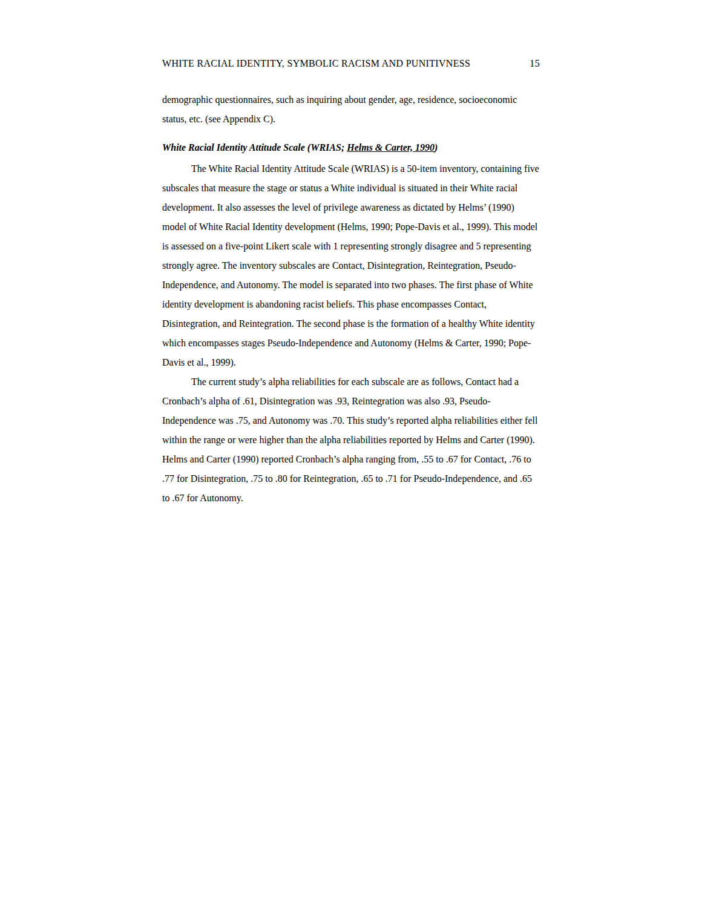White Racial Identity, Symbolic Racism and Punitivness 15
demographic questionnaires, such as inquiring about gender, age, residence, socioeconomic status, etc. (see Appendix C).
White Racial Identity Attitude Scale (WRIAS; Helms & Carter, 1990)
The White Racial Identity Attitude Scale (WRIAS) is a 50-item inventory, containing five subscales that measure the stage or status a White individual is situated in their White racial development. It also assesses the level of privilege awareness as dictated by Helms’ (1990) model of White Racial Identity development (Helms, 1990; Pope-Davis et al., 1999). This model is assessed on a five-point Likert scale with 1 representing strongly disagree and 5 representing strongly agree. The inventory subscales are Contact, Disintegration, Reintegration, Pseudo-Independence, and Autonomy. The model is separated into two phases. The first phase of White identity development is abandoning racist beliefs. This phase encompasses Contact, Disintegration, and Reintegration. The second phase is the formation of a healthy White identity which encompasses stages Pseudo-Independence and Autonomy (Helms & Carter, 1990; Pope-Davis et al., 1999).
The current study’s alpha reliabilities for each subscale are as follows, Contact had a Cronbach’s alpha of .61, Disintegration was .93, Reintegration was also .93, Pseudo-Independence was .75, and Autonomy was .70. This study’s reported alpha reliabilities either fell within the range or were higher than the alpha reliabilities reported by Helms and Carter (1990). Helms and Carter (1990) reported Cronbach’s alpha ranging from, .55 to .67 for Contact, .76 to .77 for Disintegration, .75 to .80 for Reintegration, .65 to .71 for Pseudo-Independence, and .65 to .67 for Autonomy.